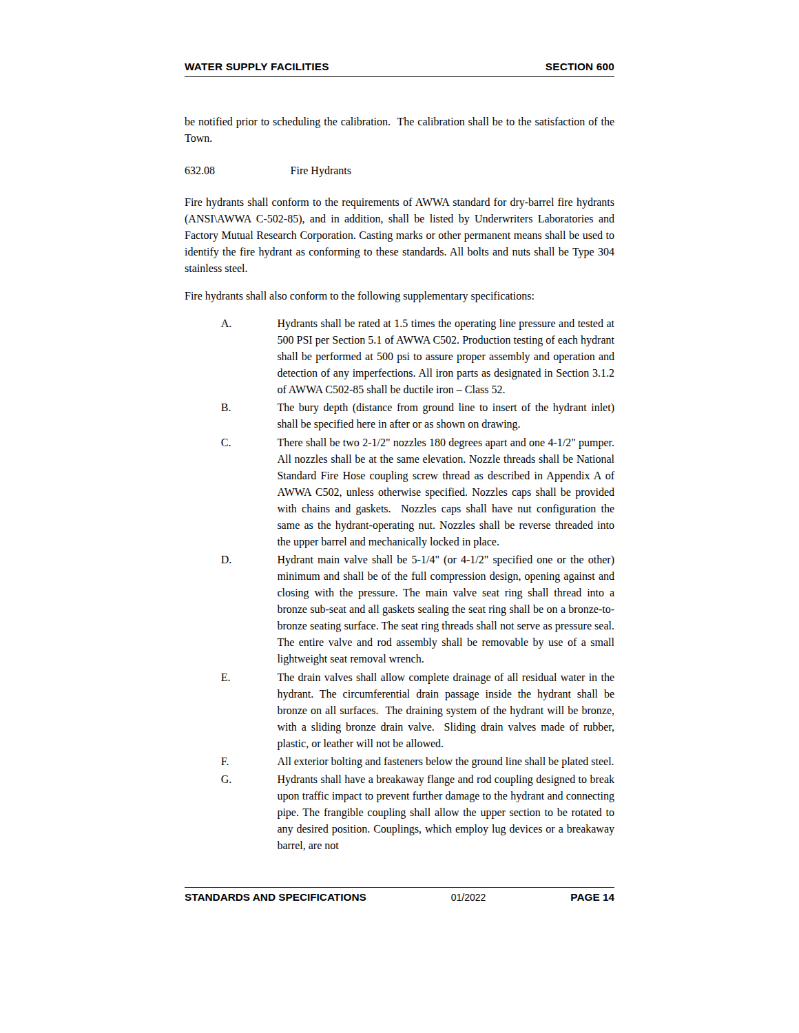WATER SUPPLY FACILITIES SECTION 600
be notified prior to scheduling the calibration. The calibration shall be to the satisfaction of the Town.
632.08 Fire Hydrants
Fire hydrants shall conform to the requirements of AWWA standard for dry-barrel fire hydrants (ANSI\AWWA C-502-85), and in addition, shall be listed by Underwriters Laboratories and Factory Mutual Research Corporation. Casting marks or other permanent means shall be used to identify the fire hydrant as conforming to these standards. All bolts and nuts shall be Type 304 stainless steel.
Fire hydrants shall also conform to the following supplementary specifications:
A. Hydrants shall be rated at 1.5 times the operating line pressure and tested at 500 PSI per Section 5.1 of AWWA C502. Production testing of each hydrant shall be performed at 500 psi to assure proper assembly and operation and detection of any imperfections. All iron parts as designated in Section 3.1.2 of AWWA C502-85 shall be ductile iron – Class 52.
B. The bury depth (distance from ground line to insert of the hydrant inlet) shall be specified here in after or as shown on drawing.
C. There shall be two 2-1/2" nozzles 180 degrees apart and one 4-1/2" pumper. All nozzles shall be at the same elevation. Nozzle threads shall be National Standard Fire Hose coupling screw thread as described in Appendix A of AWWA C502, unless otherwise specified. Nozzles caps shall be provided with chains and gaskets. Nozzles caps shall have nut configuration the same as the hydrant-operating nut. Nozzles shall be reverse threaded into the upper barrel and mechanically locked in place.
D. Hydrant main valve shall be 5-1/4" (or 4-1/2" specified one or the other) minimum and shall be of the full compression design, opening against and closing with the pressure. The main valve seat ring shall thread into a bronze sub-seat and all gaskets sealing the seat ring shall be on a bronze-to-bronze seating surface. The seat ring threads shall not serve as pressure seal. The entire valve and rod assembly shall be removable by use of a small lightweight seat removal wrench.
E. The drain valves shall allow complete drainage of all residual water in the hydrant. The circumferential drain passage inside the hydrant shall be bronze on all surfaces. The draining system of the hydrant will be bronze, with a sliding bronze drain valve. Sliding drain valves made of rubber, plastic, or leather will not be allowed.
F. All exterior bolting and fasteners below the ground line shall be plated steel.
G. Hydrants shall have a breakaway flange and rod coupling designed to break upon traffic impact to prevent further damage to the hydrant and connecting pipe. The frangible coupling shall allow the upper section to be rotated to any desired position. Couplings, which employ lug devices or a breakaway barrel, are not
STANDARDS AND SPECIFICATIONS 01/2022 PAGE 14